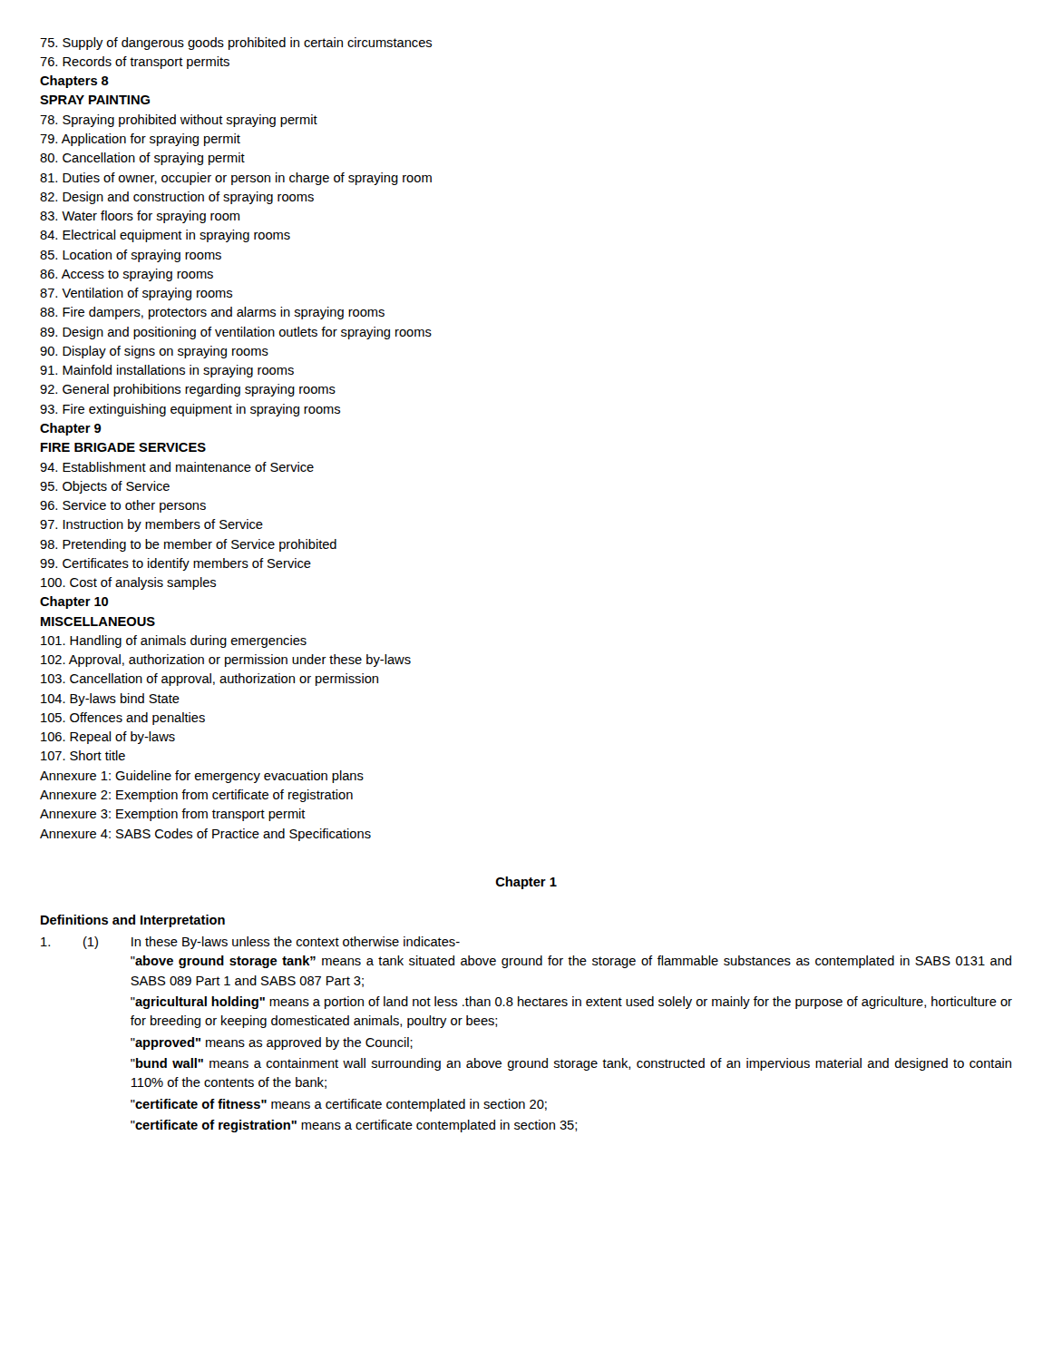75. Supply of dangerous goods prohibited in certain circumstances
76. Records of transport permits
Chapters 8
SPRAY PAINTING
78. Spraying prohibited without spraying permit
79. Application for spraying permit
80. Cancellation of spraying permit
81. Duties of owner, occupier or person in charge of spraying room
82. Design and construction of spraying rooms
83. Water floors for spraying room
84. Electrical equipment in spraying rooms
85. Location of spraying rooms
86. Access to spraying rooms
87. Ventilation of spraying rooms
88. Fire dampers, protectors and alarms in spraying rooms
89. Design and positioning of ventilation outlets for spraying rooms
90. Display of signs on spraying rooms
91. Mainfold installations in spraying rooms
92. General prohibitions regarding spraying rooms
93. Fire extinguishing equipment in spraying rooms
Chapter 9
FIRE BRIGADE SERVICES
94. Establishment and maintenance of Service
95. Objects of Service
96. Service to other persons
97. Instruction by members of Service
98. Pretending to be member of Service prohibited
99. Certificates to identify members of Service
100. Cost of analysis samples
Chapter 10
MISCELLANEOUS
101. Handling of animals during emergencies
102. Approval, authorization or permission under these by-laws
103. Cancellation of approval, authorization or permission
104. By-laws bind State
105. Offences and penalties
106. Repeal of by-laws
107. Short title
Annexure 1: Guideline for emergency evacuation plans
Annexure 2: Exemption from certificate of registration
Annexure 3: Exemption from transport permit
Annexure 4: SABS Codes of Practice and Specifications
Chapter 1
Definitions and Interpretation
1.
(1)
In these By-laws unless the context otherwise indicates-
"above ground storage tank” means a tank situated above ground for the storage of flammable substances as contemplated in SABS 0131 and SABS 089 Part 1 and SABS 087 Part 3;
"agricultural holding" means a portion of land not less .than 0.8 hectares in extent used solely or mainly for the purpose of agriculture, horticulture or for breeding or keeping domesticated animals, poultry or bees;
"approved" means as approved by the Council;
"bund wall" means a containment wall surrounding an above ground storage tank, constructed of an impervious material and designed to contain 110% of the contents of the bank;
"certificate of fitness" means a certificate contemplated in section 20;
"certificate of registration" means a certificate contemplated in section 35;